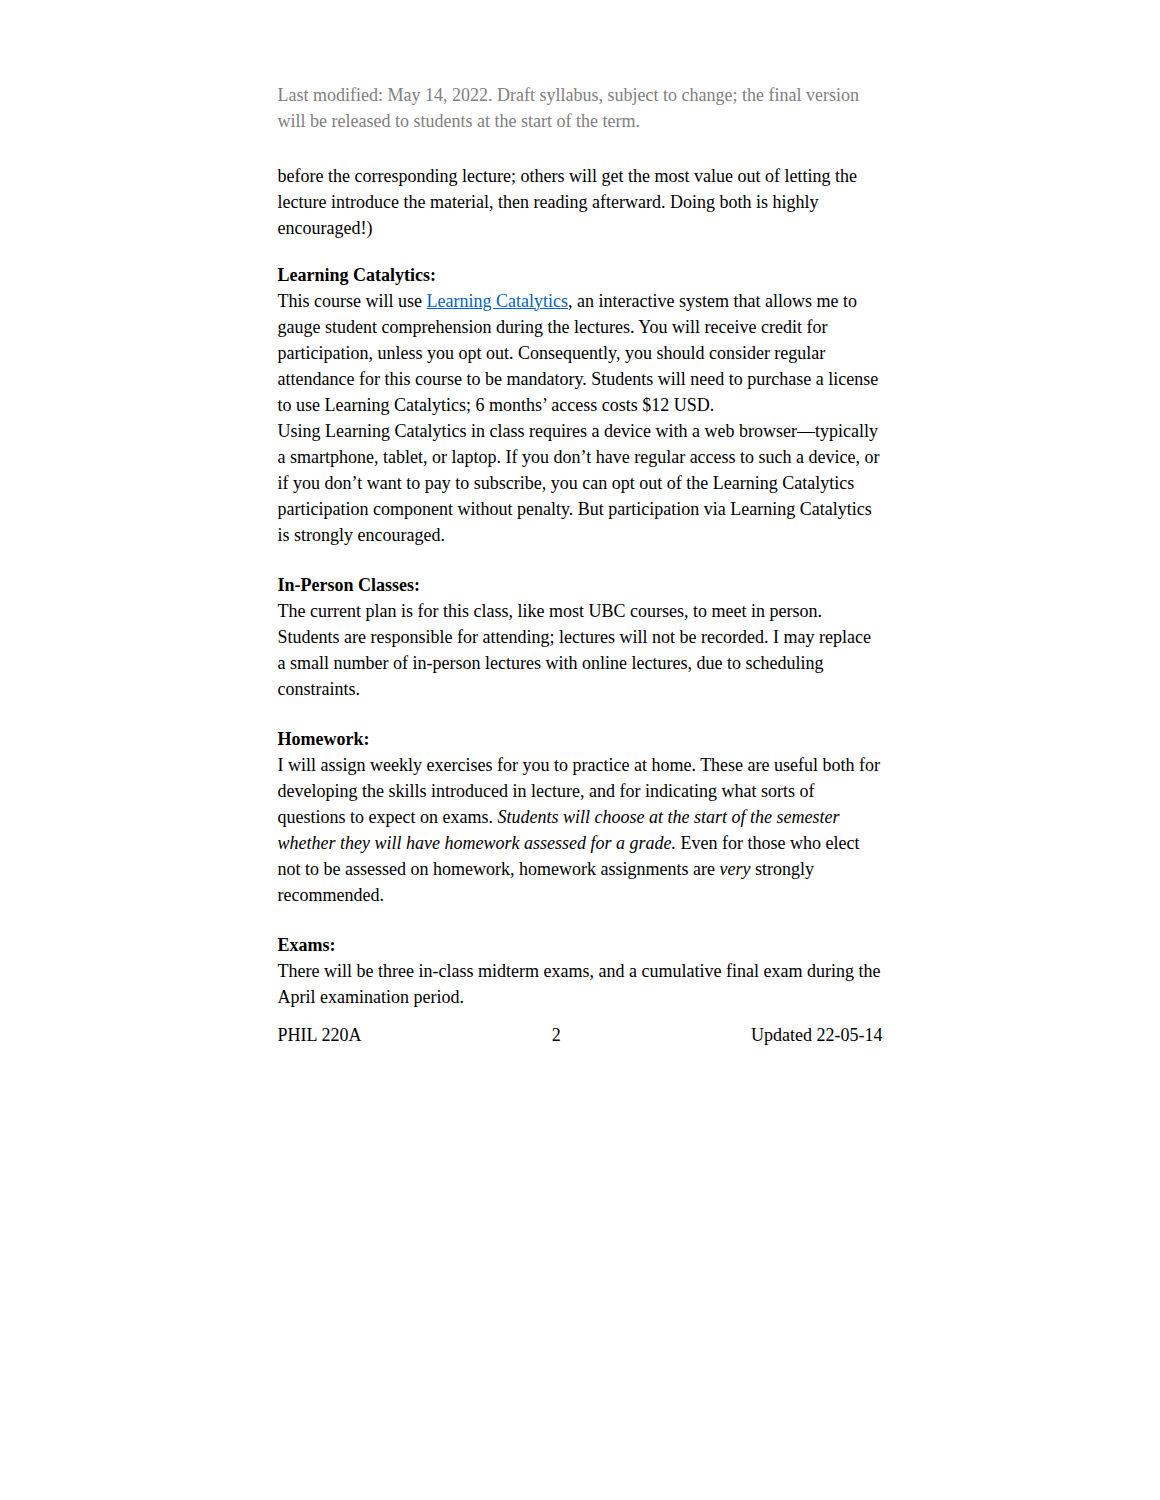Last modified: May 14, 2022. Draft syllabus, subject to change; the final version will be released to students at the start of the term.
before the corresponding lecture; others will get the most value out of letting the lecture introduce the material, then reading afterward. Doing both is highly encouraged!)
Learning Catalytics:
This course will use Learning Catalytics, an interactive system that allows me to gauge student comprehension during the lectures. You will receive credit for participation, unless you opt out. Consequently, you should consider regular attendance for this course to be mandatory. Students will need to purchase a license to use Learning Catalytics; 6 months’ access costs $12 USD.
Using Learning Catalytics in class requires a device with a web browser—typically a smartphone, tablet, or laptop. If you don’t have regular access to such a device, or if you don’t want to pay to subscribe, you can opt out of the Learning Catalytics participation component without penalty. But participation via Learning Catalytics is strongly encouraged.
In-Person Classes:
The current plan is for this class, like most UBC courses, to meet in person. Students are responsible for attending; lectures will not be recorded. I may replace a small number of in-person lectures with online lectures, due to scheduling constraints.
Homework:
I will assign weekly exercises for you to practice at home. These are useful both for developing the skills introduced in lecture, and for indicating what sorts of questions to expect on exams. Students will choose at the start of the semester whether they will have homework assessed for a grade. Even for those who elect not to be assessed on homework, homework assignments are very strongly recommended.
Exams:
There will be three in-class midterm exams, and a cumulative final exam during the April examination period.
PHIL 220A 2 Updated 22-05-14